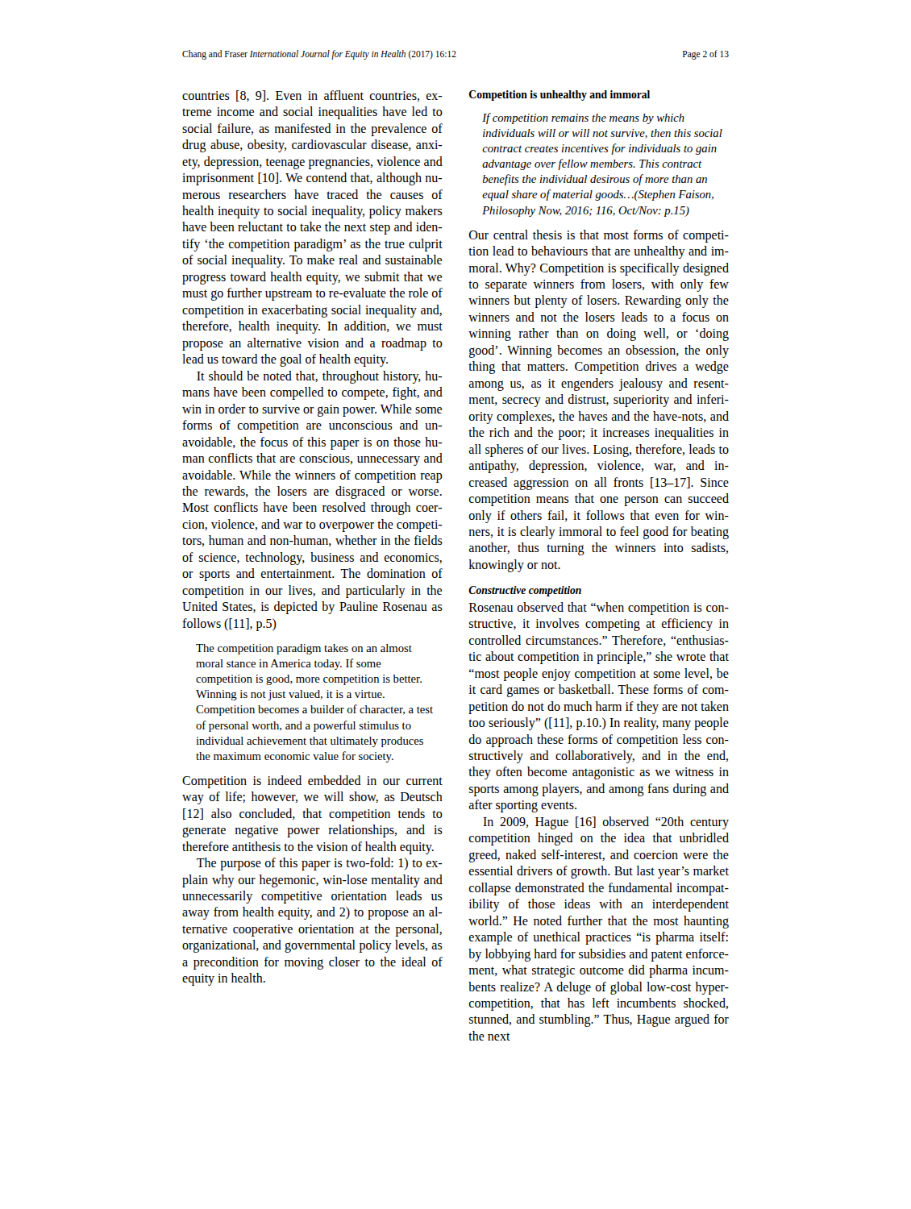Chang and Fraser International Journal for Equity in Health (2017) 16:12
Page 2 of 13
countries [8, 9]. Even in affluent countries, extreme income and social inequalities have led to social failure, as manifested in the prevalence of drug abuse, obesity, cardiovascular disease, anxiety, depression, teenage pregnancies, violence and imprisonment [10]. We contend that, although numerous researchers have traced the causes of health inequity to social inequality, policy makers have been reluctant to take the next step and identify ‘the competition paradigm’ as the true culprit of social inequality. To make real and sustainable progress toward health equity, we submit that we must go further upstream to re-evaluate the role of competition in exacerbating social inequality and, therefore, health inequity. In addition, we must propose an alternative vision and a roadmap to lead us toward the goal of health equity.
It should be noted that, throughout history, humans have been compelled to compete, fight, and win in order to survive or gain power. While some forms of competition are unconscious and unavoidable, the focus of this paper is on those human conflicts that are conscious, unnecessary and avoidable. While the winners of competition reap the rewards, the losers are disgraced or worse. Most conflicts have been resolved through coercion, violence, and war to overpower the competitors, human and non-human, whether in the fields of science, technology, business and economics, or sports and entertainment. The domination of competition in our lives, and particularly in the United States, is depicted by Pauline Rosenau as follows ([11], p.5)
The competition paradigm takes on an almost moral stance in America today. If some competition is good, more competition is better. Winning is not just valued, it is a virtue. Competition becomes a builder of character, a test of personal worth, and a powerful stimulus to individual achievement that ultimately produces the maximum economic value for society.
Competition is indeed embedded in our current way of life; however, we will show, as Deutsch [12] also concluded, that competition tends to generate negative power relationships, and is therefore antithesis to the vision of health equity.
The purpose of this paper is two-fold: 1) to explain why our hegemonic, win-lose mentality and unnecessarily competitive orientation leads us away from health equity, and 2) to propose an alternative cooperative orientation at the personal, organizational, and governmental policy levels, as a precondition for moving closer to the ideal of equity in health.
Competition is unhealthy and immoral
If competition remains the means by which individuals will or will not survive, then this social contract creates incentives for individuals to gain advantage over fellow members. This contract benefits the individual desirous of more than an equal share of material goods…(Stephen Faison, Philosophy Now, 2016; 116, Oct/Nov: p.15)
Our central thesis is that most forms of competition lead to behaviours that are unhealthy and immoral. Why? Competition is specifically designed to separate winners from losers, with only few winners but plenty of losers. Rewarding only the winners and not the losers leads to a focus on winning rather than on doing well, or ‘doing good’. Winning becomes an obsession, the only thing that matters. Competition drives a wedge among us, as it engenders jealousy and resentment, secrecy and distrust, superiority and inferiority complexes, the haves and the have-nots, and the rich and the poor; it increases inequalities in all spheres of our lives. Losing, therefore, leads to antipathy, depression, violence, war, and increased aggression on all fronts [13–17]. Since competition means that one person can succeed only if others fail, it follows that even for winners, it is clearly immoral to feel good for beating another, thus turning the winners into sadists, knowingly or not.
Constructive competition
Rosenau observed that “when competition is constructive, it involves competing at efficiency in controlled circumstances.” Therefore, “enthusiastic about competition in principle,” she wrote that “most people enjoy competition at some level, be it card games or basketball. These forms of competition do not do much harm if they are not taken too seriously” ([11], p.10.) In reality, many people do approach these forms of competition less constructively and collaboratively, and in the end, they often become antagonistic as we witness in sports among players, and among fans during and after sporting events.
In 2009, Hague [16] observed “20th century competition hinged on the idea that unbridled greed, naked self-interest, and coercion were the essential drivers of growth. But last year’s market collapse demonstrated the fundamental incompatibility of those ideas with an interdependent world.” He noted further that the most haunting example of unethical practices “is pharma itself: by lobbying hard for subsidies and patent enforcement, what strategic outcome did pharma incumbents realize? A deluge of global low-cost hyper-competition, that has left incumbents shocked, stunned, and stumbling.” Thus, Hague argued for the next